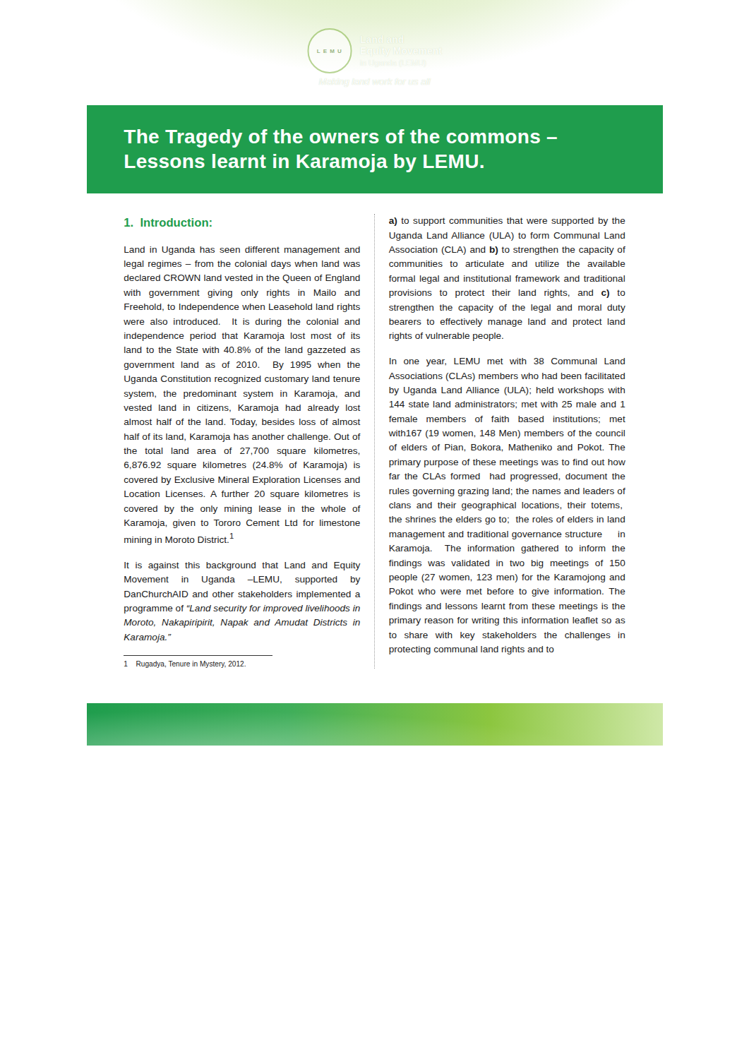L E M U
Land and
Equity Movement
in Uganda (LEMU)
Making land work for us all
The Tragedy of the owners of the commons – Lessons learnt in Karamoja by LEMU.
1. Introduction:
Land in Uganda has seen different management and legal regimes – from the colonial days when land was declared CROWN land vested in the Queen of England with government giving only rights in Mailo and Freehold, to Independence when Leasehold land rights were also introduced. It is during the colonial and independence period that Karamoja lost most of its land to the State with 40.8% of the land gazzeted as government land as of 2010. By 1995 when the Uganda Constitution recognized customary land tenure system, the predominant system in Karamoja, and vested land in citizens, Karamoja had already lost almost half of the land. Today, besides loss of almost half of its land, Karamoja has another challenge. Out of the total land area of 27,700 square kilometres, 6,876.92 square kilometres (24.8% of Karamoja) is covered by Exclusive Mineral Exploration Licenses and Location Licenses. A further 20 square kilometres is covered by the only mining lease in the whole of Karamoja, given to Tororo Cement Ltd for limestone mining in Moroto District.1
It is against this background that Land and Equity Movement in Uganda –LEMU, supported by DanChurchAID and other stakeholders implemented a programme of “Land security for improved livelihoods in Moroto, Nakapiripirit, Napak and Amudat Districts in Karamoja.”
1 Rugadya, Tenure in Mystery, 2012.
a) to support communities that were supported by the Uganda Land Alliance (ULA) to form Communal Land Association (CLA) and b) to strengthen the capacity of communities to articulate and utilize the available formal legal and institutional framework and traditional provisions to protect their land rights, and c) to strengthen the capacity of the legal and moral duty bearers to effectively manage land and protect land rights of vulnerable people.
In one year, LEMU met with 38 Communal Land Associations (CLAs) members who had been facilitated by Uganda Land Alliance (ULA); held workshops with 144 state land administrators; met with 25 male and 1 female members of faith based institutions; met with167 (19 women, 148 Men) members of the council of elders of Pian, Bokora, Matheniko and Pokot. The primary purpose of these meetings was to find out how far the CLAs formed had progressed, document the rules governing grazing land; the names and leaders of clans and their geographical locations, their totems, the shrines the elders go to; the roles of elders in land management and traditional governance structure in Karamoja. The information gathered to inform the findings was validated in two big meetings of 150 people (27 women, 123 men) for the Karamojong and Pokot who were met before to give information. The findings and lessons learnt from these meetings is the primary reason for writing this information leaflet so as to share with key stakeholders the challenges in protecting communal land rights and to